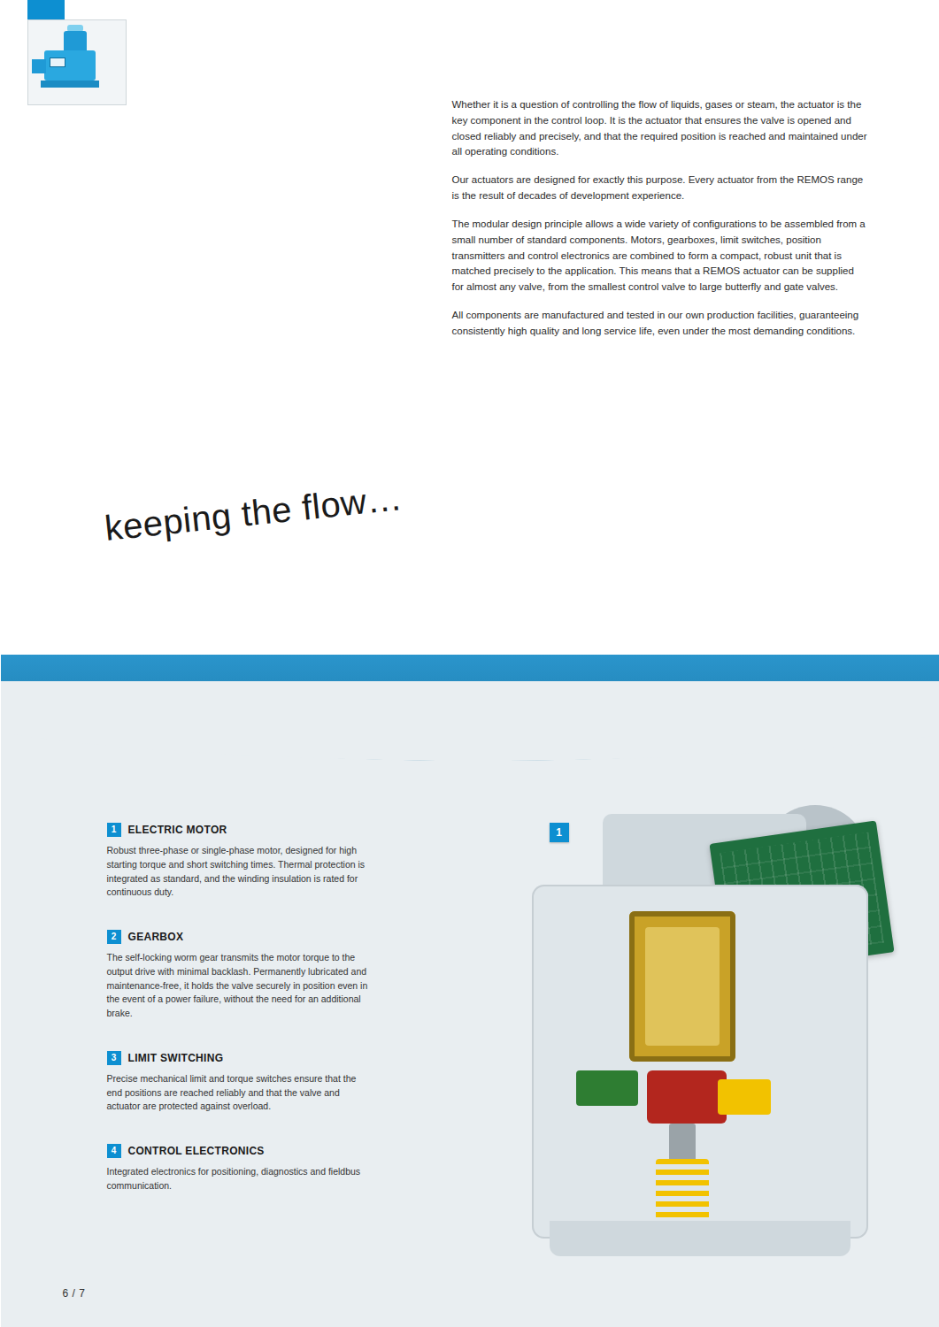Whether it is a question of controlling the flow of liquids, gases or steam, the actuator is the key component in the control loop. It is the actuator that ensures the valve is opened and closed reliably and precisely, and that the required position is reached and maintained under all operating conditions.
Our actuators are designed for exactly this purpose. Every actuator from the REMOS range is the result of decades of development experience.
The modular design principle allows a wide variety of configurations to be assembled from a small number of standard components. Motors, gearboxes, limit switches, position transmitters and control electronics are combined to form a compact, robust unit that is matched precisely to the application. This means that a REMOS actuator can be supplied for almost any valve, from the smallest control valve to large butterfly and gate valves.
All components are manufactured and tested in our own production facilities, guaranteeing consistently high quality and long service life, even under the most demanding conditions.
keeping the flow…
…with reliable actuators.
1 ELECTRIC MOTOR
Robust three-phase or single-phase motor, designed for high starting torque and short switching times. Thermal protection is integrated as standard, and the winding insulation is rated for continuous duty.
2 GEARBOX
The self-locking worm gear transmits the motor torque to the output drive with minimal backlash. Permanently lubricated and maintenance-free, it holds the valve securely in position even in the event of a power failure, without the need for an additional brake.
3 LIMIT SWITCHING
Precise mechanical limit and torque switches ensure that the end positions are reached reliably and that the valve and actuator are protected against overload.
4 CONTROL ELECTRONICS
Integrated electronics for positioning, diagnostics and fieldbus communication.
1
4
2
6 / 7